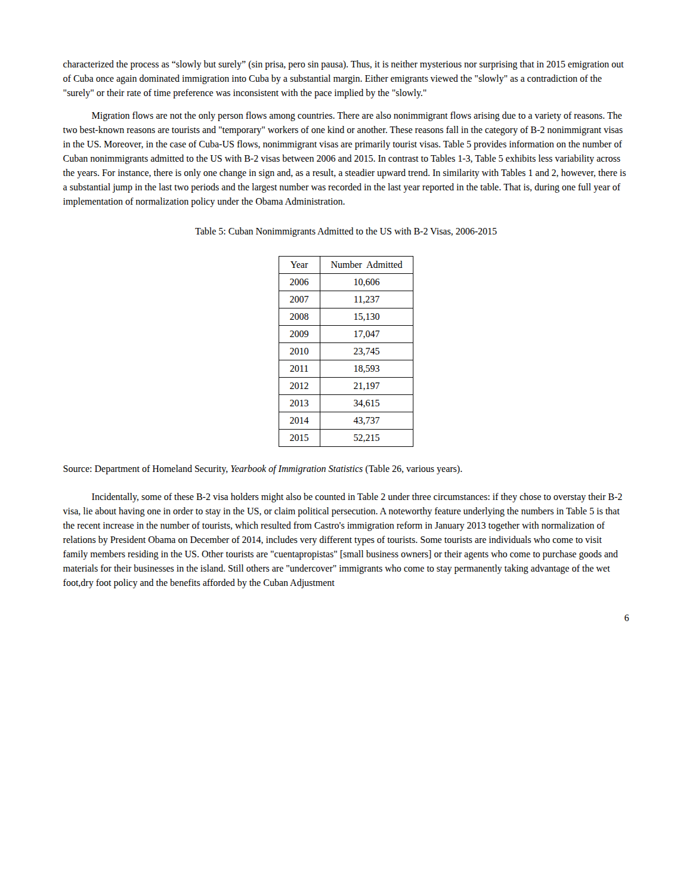characterized the process as “slowly but surely” (sin prisa, pero sin pausa). Thus, it is neither mysterious nor surprising that in 2015 emigration out of Cuba once again dominated immigration into Cuba by a substantial margin. Either emigrants viewed the "slowly" as a contradiction of the "surely" or their rate of time preference was inconsistent with the pace implied by the "slowly."
Migration flows are not the only person flows among countries. There are also nonimmigrant flows arising due to a variety of reasons. The two best-known reasons are tourists and "temporary" workers of one kind or another. These reasons fall in the category of B-2 nonimmigrant visas in the US. Moreover, in the case of Cuba-US flows, nonimmigrant visas are primarily tourist visas. Table 5 provides information on the number of Cuban nonimmigrants admitted to the US with B-2 visas between 2006 and 2015. In contrast to Tables 1-3, Table 5 exhibits less variability across the years. For instance, there is only one change in sign and, as a result, a steadier upward trend. In similarity with Tables 1 and 2, however, there is a substantial jump in the last two periods and the largest number was recorded in the last year reported in the table. That is, during one full year of implementation of normalization policy under the Obama Administration.
Table 5: Cuban Nonimmigrants Admitted to the US with B-2 Visas, 2006-2015
| Year | Number Admitted |
| --- | --- |
| 2006 | 10,606 |
| 2007 | 11,237 |
| 2008 | 15,130 |
| 2009 | 17,047 |
| 2010 | 23,745 |
| 2011 | 18,593 |
| 2012 | 21,197 |
| 2013 | 34,615 |
| 2014 | 43,737 |
| 2015 | 52,215 |
Source: Department of Homeland Security, Yearbook of Immigration Statistics (Table 26, various years).
Incidentally, some of these B-2 visa holders might also be counted in Table 2 under three circumstances: if they chose to overstay their B-2 visa, lie about having one in order to stay in the US, or claim political persecution. A noteworthy feature underlying the numbers in Table 5 is that the recent increase in the number of tourists, which resulted from Castro's immigration reform in January 2013 together with normalization of relations by President Obama on December of 2014, includes very different types of tourists. Some tourists are individuals who come to visit family members residing in the US. Other tourists are "cuentapropistas" [small business owners] or their agents who come to purchase goods and materials for their businesses in the island. Still others are "undercover" immigrants who come to stay permanently taking advantage of the wet foot,dry foot policy and the benefits afforded by the Cuban Adjustment
6